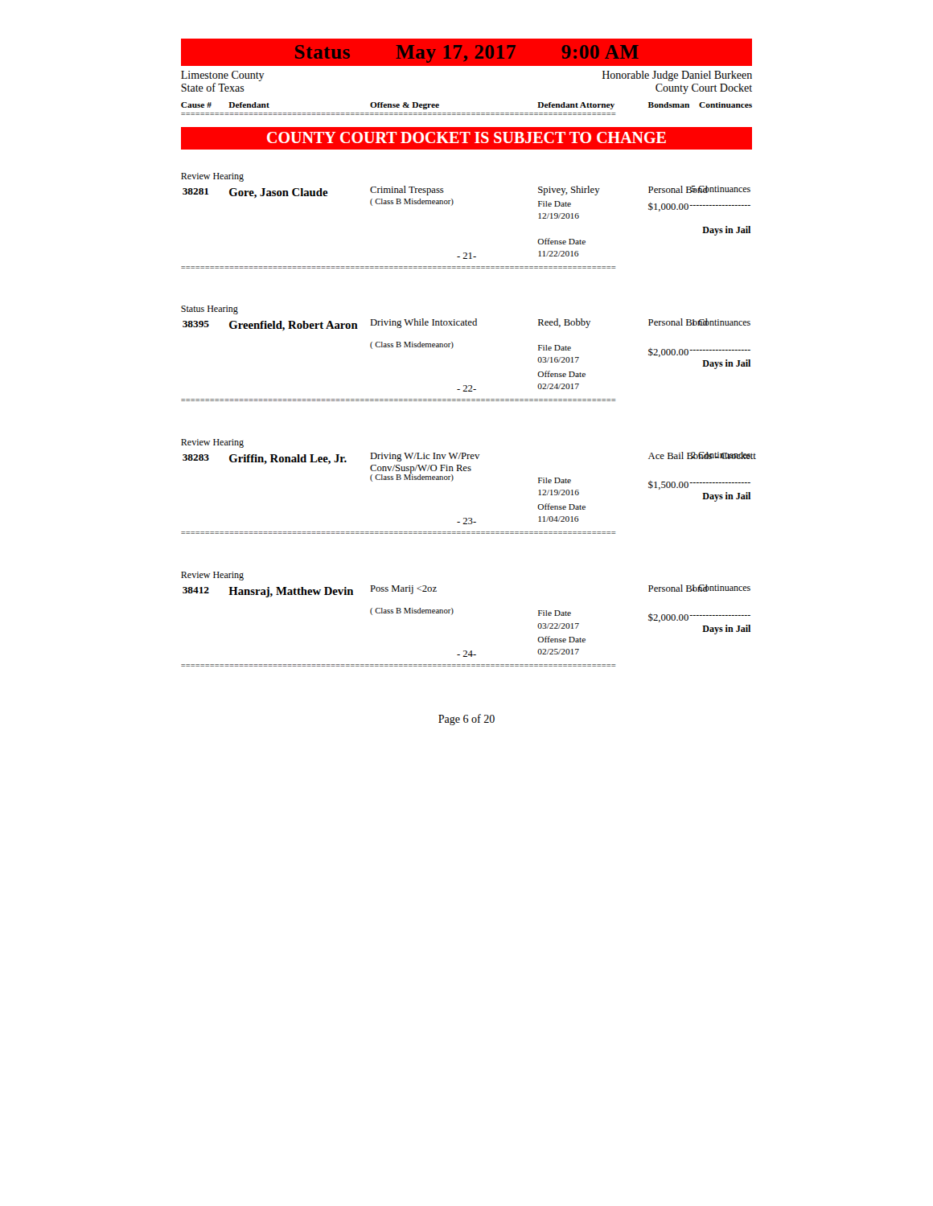Status May 17, 2017 9:00 AM
Limestone County
State of Texas
Honorable Judge Daniel Burkeen
County Court Docket
Cause # Defendant Offense & Degree Defendant Attorney Bondsman Continuances
==========================================================================================
COUNTY COURT DOCKET IS SUBJECT TO CHANGE
Review Hearing
38281
Gore, Jason Claude
Criminal Trespass
( Class B Misdemeanor)
Spivey, Shirley
File Date
12/19/2016
Offense Date
11/22/2016
Personal Bond
$1,000.00
5 Continuances
-------------------
Days in Jail
- 21-
==========================================================================================
Status Hearing
38395
Greenfield, Robert Aaron
Driving While Intoxicated
( Class B Misdemeanor)
Reed, Bobby
File Date
03/16/2017
Offense Date
02/24/2017
Personal Bond
$2,000.00
1 Continuances
-------------------
Days in Jail
- 22-
==========================================================================================
Review Hearing
38283
Griffin, Ronald Lee, Jr.
Driving W/Lic Inv W/Prev Conv/Susp/W/O Fin Res
( Class B Misdemeanor)
File Date
12/19/2016
Offense Date
11/04/2016
Ace Bail Bonds - Crockett
$1,500.00
2 Continuances
-------------------
Days in Jail
- 23-
==========================================================================================
Review Hearing
38412
Hansraj, Matthew Devin
Poss Marij <2oz
( Class B Misdemeanor)
File Date
03/22/2017
Offense Date
02/25/2017
Personal Bond
$2,000.00
1 Continuances
-------------------
Days in Jail
- 24-
==========================================================================================
Page 6 of 20